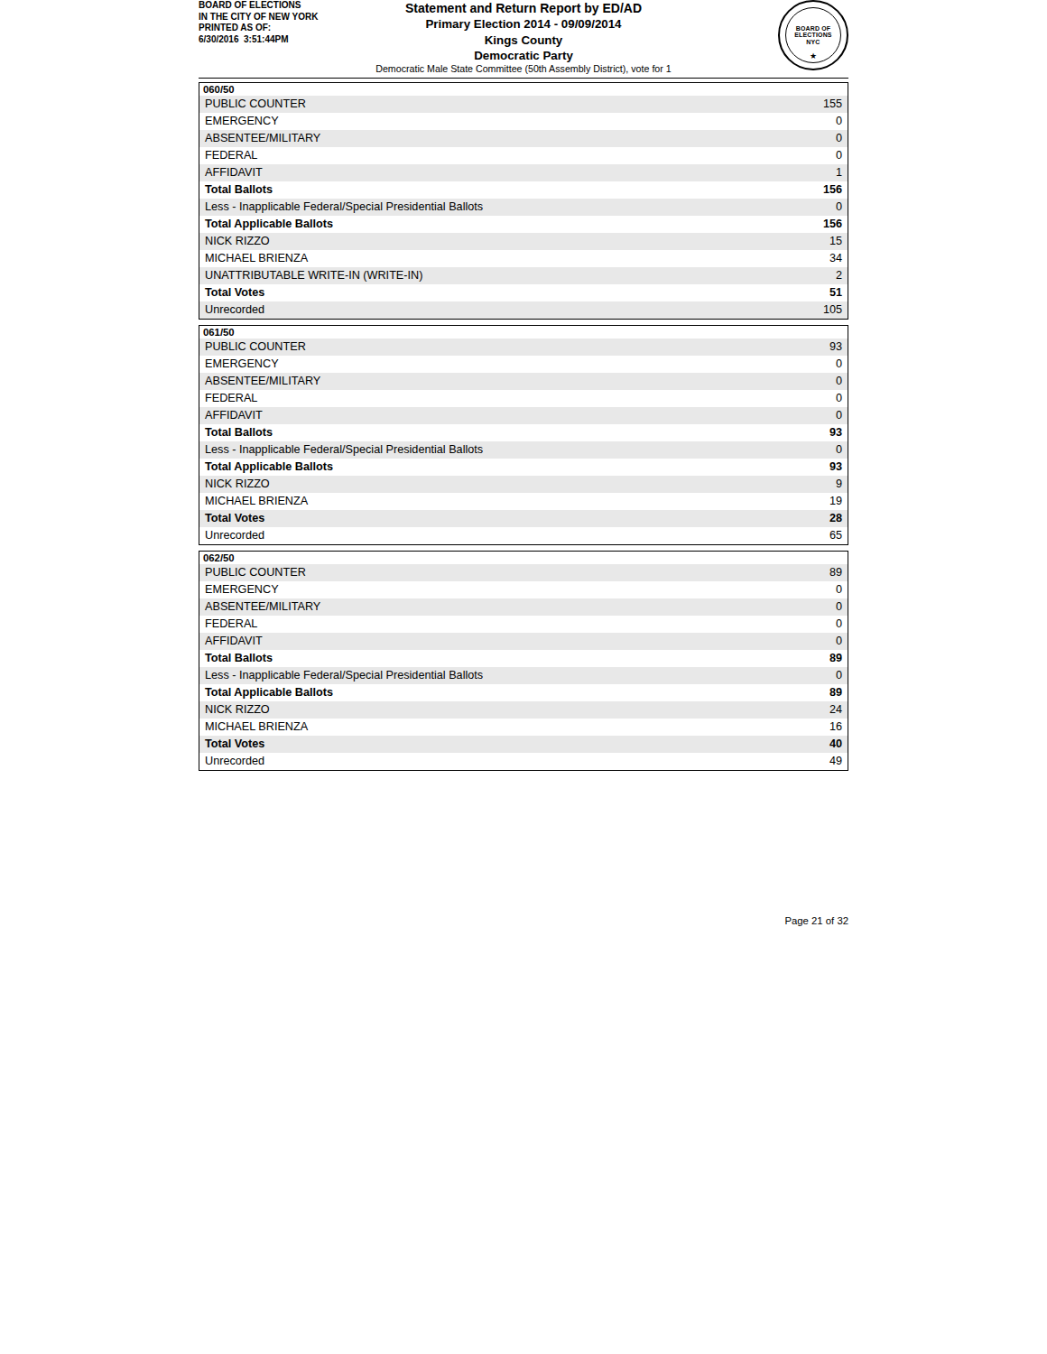BOARD OF ELECTIONS
IN THE CITY OF NEW YORK
PRINTED AS OF:
6/30/2016 3:51:44PM
Statement and Return Report by ED/AD
Primary Election 2014 - 09/09/2014
Kings County
Democratic Party
Democratic Male State Committee (50th Assembly District), vote for 1
BOARD OF
ELECTIONS
NYC ★
060/50
| PUBLIC COUNTER | 155 |
| EMERGENCY | 0 |
| ABSENTEE/MILITARY | 0 |
| FEDERAL | 0 |
| AFFIDAVIT | 1 |
| Total Ballots | 156 |
| Less - Inapplicable Federal/Special Presidential Ballots | 0 |
| Total Applicable Ballots | 156 |
| NICK RIZZO | 15 |
| MICHAEL BRIENZA | 34 |
| UNATTRIBUTABLE WRITE-IN (WRITE-IN) | 2 |
| Total Votes | 51 |
| Unrecorded | 105 |
061/50
| PUBLIC COUNTER | 93 |
| EMERGENCY | 0 |
| ABSENTEE/MILITARY | 0 |
| FEDERAL | 0 |
| AFFIDAVIT | 0 |
| Total Ballots | 93 |
| Less - Inapplicable Federal/Special Presidential Ballots | 0 |
| Total Applicable Ballots | 93 |
| NICK RIZZO | 9 |
| MICHAEL BRIENZA | 19 |
| Total Votes | 28 |
| Unrecorded | 65 |
062/50
| PUBLIC COUNTER | 89 |
| EMERGENCY | 0 |
| ABSENTEE/MILITARY | 0 |
| FEDERAL | 0 |
| AFFIDAVIT | 0 |
| Total Ballots | 89 |
| Less - Inapplicable Federal/Special Presidential Ballots | 0 |
| Total Applicable Ballots | 89 |
| NICK RIZZO | 24 |
| MICHAEL BRIENZA | 16 |
| Total Votes | 40 |
| Unrecorded | 49 |
Page 21 of 32